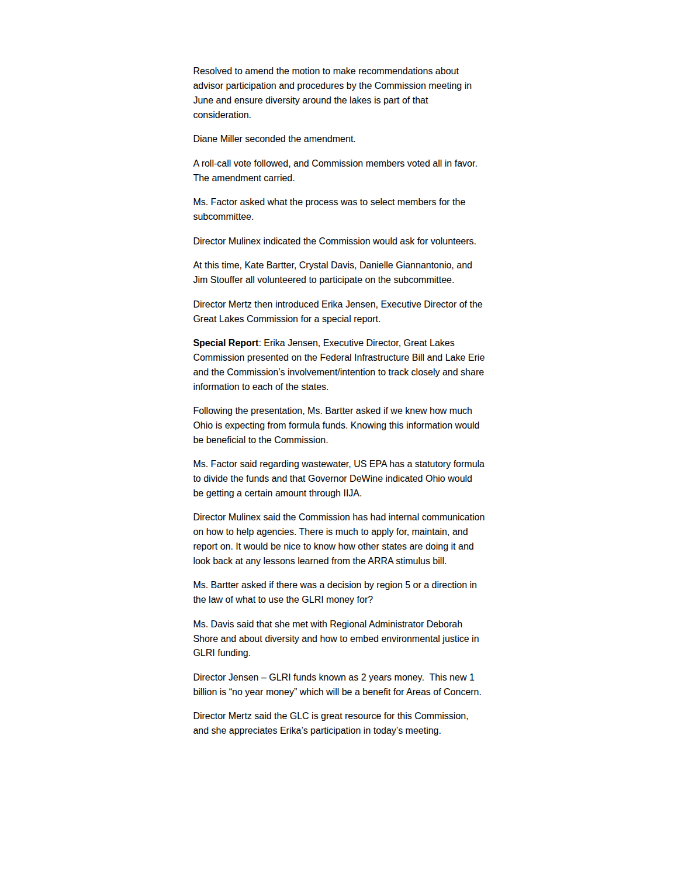Resolved to amend the motion to make recommendations about advisor participation and procedures by the Commission meeting in June and ensure diversity around the lakes is part of that consideration.
Diane Miller seconded the amendment.
A roll-call vote followed, and Commission members voted all in favor. The amendment carried.
Ms. Factor asked what the process was to select members for the subcommittee.
Director Mulinex indicated the Commission would ask for volunteers.
At this time, Kate Bartter, Crystal Davis, Danielle Giannantonio, and Jim Stouffer all volunteered to participate on the subcommittee.
Director Mertz then introduced Erika Jensen, Executive Director of the Great Lakes Commission for a special report.
Special Report: Erika Jensen, Executive Director, Great Lakes Commission presented on the Federal Infrastructure Bill and Lake Erie and the Commission’s involvement/intention to track closely and share information to each of the states.
Following the presentation, Ms. Bartter asked if we knew how much Ohio is expecting from formula funds. Knowing this information would be beneficial to the Commission.
Ms. Factor said regarding wastewater, US EPA has a statutory formula to divide the funds and that Governor DeWine indicated Ohio would be getting a certain amount through IIJA.
Director Mulinex said the Commission has had internal communication on how to help agencies. There is much to apply for, maintain, and report on. It would be nice to know how other states are doing it and look back at any lessons learned from the ARRA stimulus bill.
Ms. Bartter asked if there was a decision by region 5 or a direction in the law of what to use the GLRI money for?
Ms. Davis said that she met with Regional Administrator Deborah Shore and about diversity and how to embed environmental justice in GLRI funding.
Director Jensen – GLRI funds known as 2 years money. This new 1 billion is “no year money” which will be a benefit for Areas of Concern.
Director Mertz said the GLC is great resource for this Commission, and she appreciates Erika’s participation in today’s meeting.